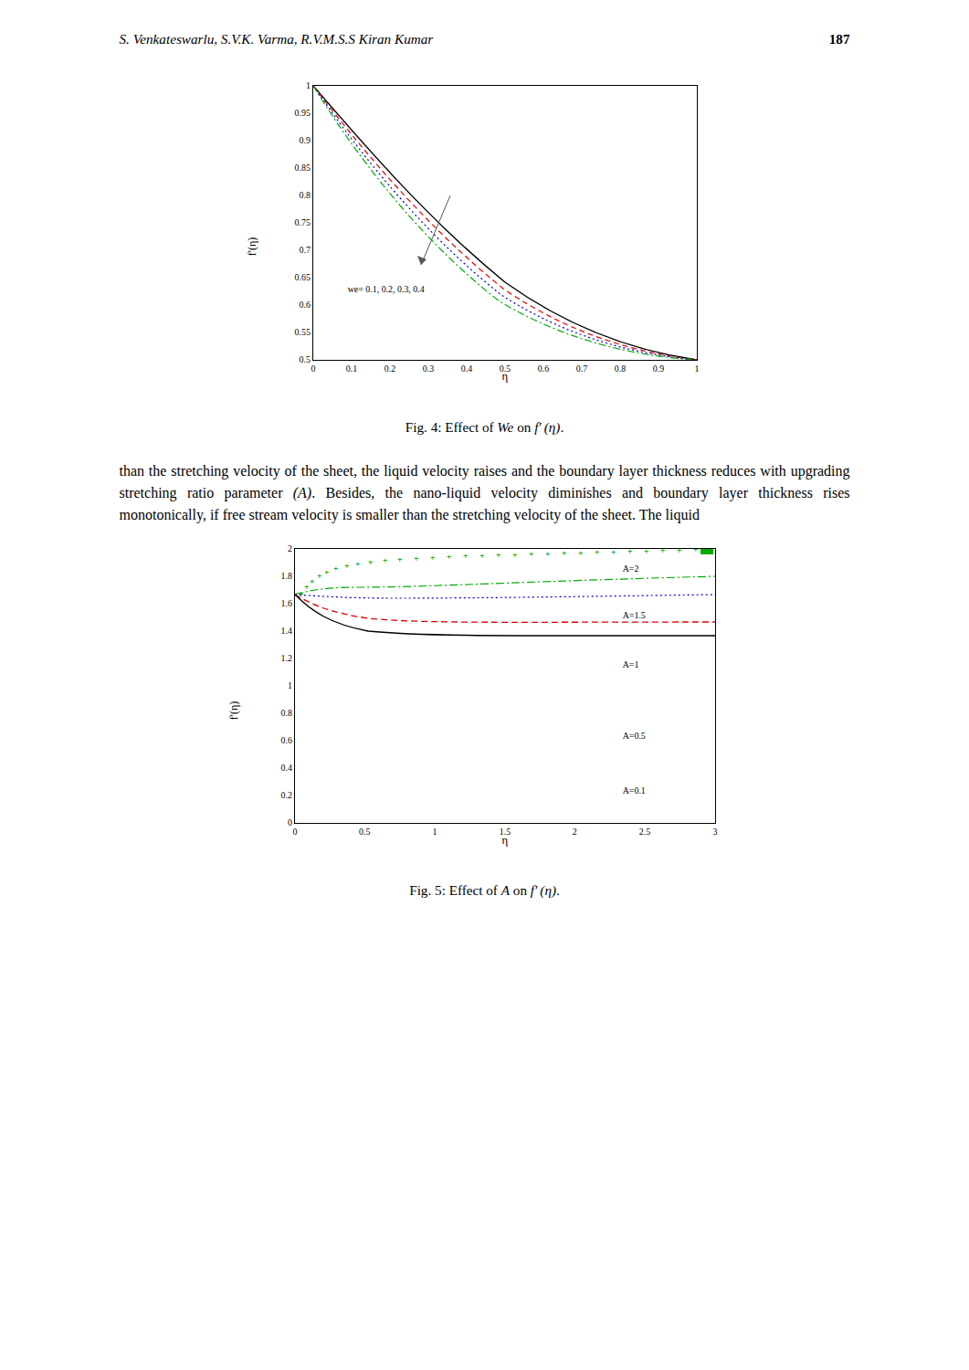S. Venkateswarlu, S.V.K. Varma, R.V.M.S.S Kiran Kumar 187
f'(η)
1 0.95 0.9 0.85 0.8 0.75 0.7 0.65 0.6 0.55 0.5 0 0.1 0.2 0.3 0.4 0.5 0.6 0.7 0.8 0.9 1 we= 0.1, 0.2, 0.3, 0.4
η
Fig. 4: Effect of We on f′ (η).
than the stretching velocity of the sheet, the liquid velocity raises and the boundary layer thickness reduces with upgrading stretching ratio parameter (A). Besides, the nano-liquid velocity diminishes and boundary layer thickness rises monotonically, if free stream velocity is smaller than the stretching velocity of the sheet. The liquid
f'(η)
2 1.8 1.6 1.4 1.2 1 0.8 0.6 0.4 0.2 0 0 0.5 1 1.5 2 2.5 3 +++ +++ +++ +++ +++ +++ +++ +++ +++ ++ A=2 A=1.5 A=1 A=0.5 A=0.1
η
Fig. 5: Effect of A on f′ (η).